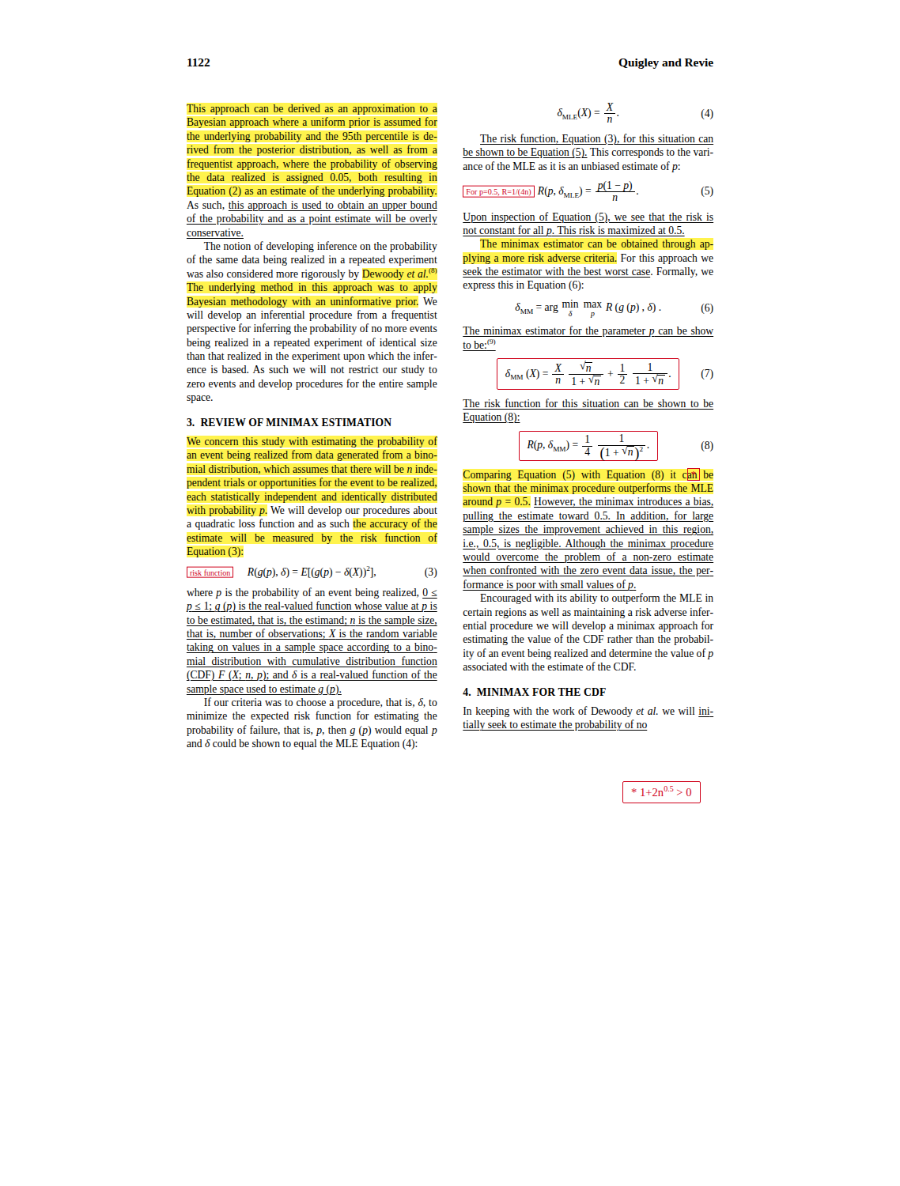1122 Quigley and Revie
This approach can be derived as an approximation to a Bayesian approach where a uniform prior is assumed for the underlying probability and the 95th percentile is derived from the posterior distribution, as well as from a frequentist approach, where the probability of observing the data realized is assigned 0.05, both resulting in Equation (2) as an estimate of the underlying probability. As such, this approach is used to obtain an upper bound of the probability and as a point estimate will be overly conservative.
The notion of developing inference on the probability of the same data being realized in a repeated experiment was also considered more rigorously by Dewoody et al.(8) The underlying method in this approach was to apply Bayesian methodology with an uninformative prior. We will develop an inferential procedure from a frequentist perspective for inferring the probability of no more events being realized in a repeated experiment of identical size than that realized in the experiment upon which the inference is based. As such we will not restrict our study to zero events and develop procedures for the entire sample space.
3. Review of Minimax Estimation
We concern this study with estimating the probability of an event being realized from data generated from a binomial distribution, which assumes that there will be n independent trials or opportunities for the event to be realized, each statistically independent and identically distributed with probability p. We will develop our procedures about a quadratic loss function and as such the accuracy of the estimate will be measured by the risk function of Equation (3):
risk function R(g(p), δ) = E[(g(p) − δ(X))2], (3)
where p is the probability of an event being realized, 0 ≤ p ≤ 1; g (p) is the real-valued function whose value at p is to be estimated, that is, the estimand; n is the sample size, that is, number of observations; X is the random variable taking on values in a sample space according to a binomial distribution with cumulative distribution function (CDF) F (X; n, p); and δ is a real-valued function of the sample space used to estimate g (p).
If our criteria was to choose a procedure, that is, δ, to minimize the expected risk function for estimating the probability of failure, that is, p, then g (p) would equal p and δ could be shown to equal the MLE Equation (4):
δMLE(X) = Xn. (4)
The risk function, Equation (3), for this situation can be shown to be Equation (5). This corresponds to the variance of the MLE as it is an unbiased estimate of p:
For p=0.5, R=1/(4n) R(p, δMLE) = p(1 − p) n. (5)
Upon inspection of Equation (5), we see that the risk is not constant for all p. This risk is maximized at 0.5.
The minimax estimator can be obtained through applying a more risk adverse criteria. For this approach we seek the estimator with the best worst case. Formally, we express this in Equation (6):
δMM = arg min δ max p R (g (p) , δ) . (6)
The minimax estimator for the parameter p can be show to be:(9)
δMM (X) = Xn n 1 + n + 12 11 + n. (7)
The risk function for this situation can be shown to be Equation (8):
R(p, δMM) = 14 1(1 + n)2. (8)
Comparing Equation (5) with Equation (8) it can be shown that the minimax procedure outperforms the MLE around p = 0.5. However, the minimax introduces a bias, pulling the estimate toward 0.5. In addition, for large sample sizes the improvement achieved in this region, i.e., 0.5, is negligible. Although the minimax procedure would overcome the problem of a non-zero estimate when confronted with the zero event data issue, the performance is poor with small values of p.*
Encouraged with its ability to outperform the MLE in certain regions as well as maintaining a risk adverse inferential procedure we will develop a minimax approach for estimating the value of the CDF rather than the probability of an event being realized and determine the value of p associated with the estimate of the CDF.
4. Minimax for the CDF
In keeping with the work of Dewoody et al. we will initially seek to estimate the probability of no
* 1+2n0.5 > 0